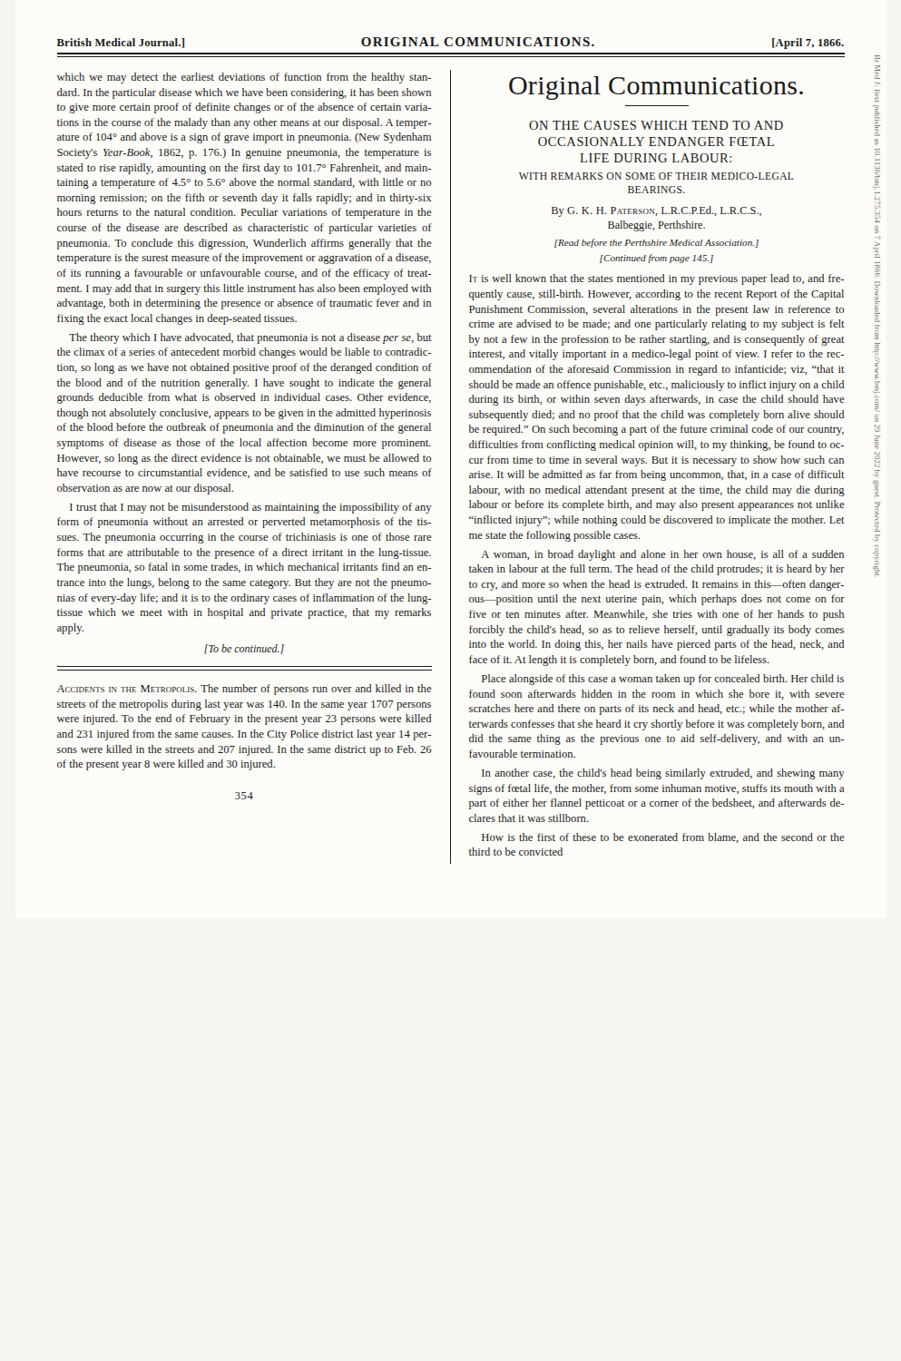Br Med J: first published as 10.1136/bmj.1.275.354 on 7 April 1866. Downloaded from http://www.bmj.com/ on 29 June 2022 by guest. Protected by copyright.
British Medical Journal.] ORIGINAL COMMUNICATIONS. [April 7, 1866.
which we may detect the earliest deviations of function from the healthy standard. In the particular disease which we have been considering, it has been shown to give more certain proof of definite changes or of the absence of certain variations in the course of the malady than any other means at our disposal. A temperature of 104° and above is a sign of grave import in pneumonia. (New Sydenham Society's Year-Book, 1862, p. 176.) In genuine pneumonia, the temperature is stated to rise rapidly, amounting on the first day to 101.7° Fahrenheit, and maintaining a temperature of 4.5° to 5.6° above the normal standard, with little or no morning remission; on the fifth or seventh day it falls rapidly; and in thirty-six hours returns to the natural condition. Peculiar variations of temperature in the course of the disease are described as characteristic of particular varieties of pneumonia. To conclude this digression, Wunderlich affirms generally that the temperature is the surest measure of the improvement or aggravation of a disease, of its running a favourable or unfavourable course, and of the efficacy of treatment. I may add that in surgery this little instrument has also been employed with advantage, both in determining the presence or absence of traumatic fever and in fixing the exact local changes in deep-seated tissues.
The theory which I have advocated, that pneumonia is not a disease per se, but the climax of a series of antecedent morbid changes would be liable to contradiction, so long as we have not obtained positive proof of the deranged condition of the blood and of the nutrition generally. I have sought to indicate the general grounds deducible from what is observed in individual cases. Other evidence, though not absolutely conclusive, appears to be given in the admitted hyperinosis of the blood before the outbreak of pneumonia and the diminution of the general symptoms of disease as those of the local affection become more prominent. However, so long as the direct evidence is not obtainable, we must be allowed to have recourse to circumstantial evidence, and be satisfied to use such means of observation as are now at our disposal.
I trust that I may not be misunderstood as maintaining the impossibility of any form of pneumonia without an arrested or perverted metamorphosis of the tissues. The pneumonia occurring in the course of trichiniasis is one of those rare forms that are attributable to the presence of a direct irritant in the lung-tissue. The pneumonia, so fatal in some trades, in which mechanical irritants find an entrance into the lungs, belong to the same category. But they are not the pneumonias of every-day life; and it is to the ordinary cases of inflammation of the lung-tissue which we meet with in hospital and private practice, that my remarks apply.
[To be continued.]
Accidents in the Metropolis. The number of persons run over and killed in the streets of the metropolis during last year was 140. In the same year 1707 persons were injured. To the end of February in the present year 23 persons were killed and 231 injured from the same causes. In the City Police district last year 14 persons were killed in the streets and 207 injured. In the same district up to Feb. 26 of the present year 8 were killed and 30 injured.
354
Original Communications.
On the Causes which tend to and
occasionally endanger Fœtal
Life during Labour:
with remarks on some of their medico-legal
bearings.
By G. K. H. Paterson, L.R.C.P.Ed., L.R.C.S.,
Balbeggie, Perthshire.
[Read before the Perthshire Medical Association.]
[Continued from page 145.]
It is well known that the states mentioned in my previous paper lead to, and frequently cause, still-birth. However, according to the recent Report of the Capital Punishment Commission, several alterations in the present law in reference to crime are advised to be made; and one particularly relating to my subject is felt by not a few in the profession to be rather startling, and is consequently of great interest, and vitally important in a medico-legal point of view. I refer to the recommendation of the aforesaid Commission in regard to infanticide; viz, “that it should be made an offence punishable, etc., maliciously to inflict injury on a child during its birth, or within seven days afterwards, in case the child should have subsequently died; and no proof that the child was completely born alive should be required.” On such becoming a part of the future criminal code of our country, difficulties from conflicting medical opinion will, to my thinking, be found to occur from time to time in several ways. But it is necessary to show how such can arise. It will be admitted as far from being uncommon, that, in a case of difficult labour, with no medical attendant present at the time, the child may die during labour or before its complete birth, and may also present appearances not unlike “inflicted injury”; while nothing could be discovered to implicate the mother. Let me state the following possible cases.
A woman, in broad daylight and alone in her own house, is all of a sudden taken in labour at the full term. The head of the child protrudes; it is heard by her to cry, and more so when the head is extruded. It remains in this—often dangerous—position until the next uterine pain, which perhaps does not come on for five or ten minutes after. Meanwhile, she tries with one of her hands to push forcibly the child's head, so as to relieve herself, until gradually its body comes into the world. In doing this, her nails have pierced parts of the head, neck, and face of it. At length it is completely born, and found to be lifeless.
Place alongside of this case a woman taken up for concealed birth. Her child is found soon afterwards hidden in the room in which she bore it, with severe scratches here and there on parts of its neck and head, etc.; while the mother afterwards confesses that she heard it cry shortly before it was completely born, and did the same thing as the previous one to aid self-delivery, and with an unfavourable termination.
In another case, the child's head being similarly extruded, and shewing many signs of fœtal life, the mother, from some inhuman motive, stuffs its mouth with a part of either her flannel petticoat or a corner of the bedsheet, and afterwards declares that it was stillborn.
How is the first of these to be exonerated from blame, and the second or the third to be convicted